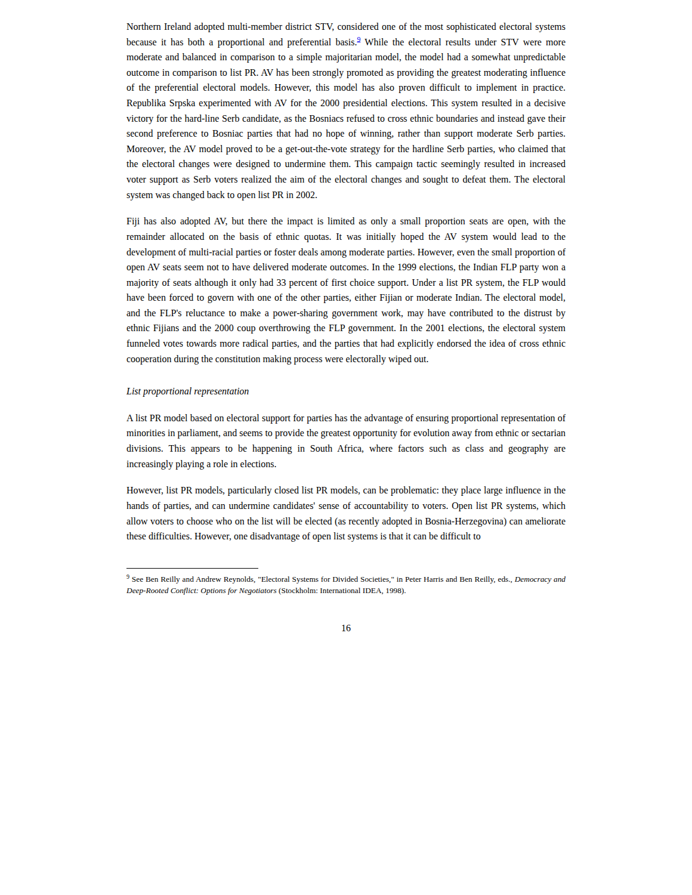Northern Ireland adopted multi-member district STV, considered one of the most sophisticated electoral systems because it has both a proportional and preferential basis.9 While the electoral results under STV were more moderate and balanced in comparison to a simple majoritarian model, the model had a somewhat unpredictable outcome in comparison to list PR. AV has been strongly promoted as providing the greatest moderating influence of the preferential electoral models. However, this model has also proven difficult to implement in practice. Republika Srpska experimented with AV for the 2000 presidential elections. This system resulted in a decisive victory for the hard-line Serb candidate, as the Bosniacs refused to cross ethnic boundaries and instead gave their second preference to Bosniac parties that had no hope of winning, rather than support moderate Serb parties. Moreover, the AV model proved to be a get-out-the-vote strategy for the hardline Serb parties, who claimed that the electoral changes were designed to undermine them. This campaign tactic seemingly resulted in increased voter support as Serb voters realized the aim of the electoral changes and sought to defeat them. The electoral system was changed back to open list PR in 2002.
Fiji has also adopted AV, but there the impact is limited as only a small proportion seats are open, with the remainder allocated on the basis of ethnic quotas. It was initially hoped the AV system would lead to the development of multi-racial parties or foster deals among moderate parties. However, even the small proportion of open AV seats seem not to have delivered moderate outcomes. In the 1999 elections, the Indian FLP party won a majority of seats although it only had 33 percent of first choice support. Under a list PR system, the FLP would have been forced to govern with one of the other parties, either Fijian or moderate Indian. The electoral model, and the FLP's reluctance to make a power-sharing government work, may have contributed to the distrust by ethnic Fijians and the 2000 coup overthrowing the FLP government. In the 2001 elections, the electoral system funneled votes towards more radical parties, and the parties that had explicitly endorsed the idea of cross ethnic cooperation during the constitution making process were electorally wiped out.
List proportional representation
A list PR model based on electoral support for parties has the advantage of ensuring proportional representation of minorities in parliament, and seems to provide the greatest opportunity for evolution away from ethnic or sectarian divisions. This appears to be happening in South Africa, where factors such as class and geography are increasingly playing a role in elections.
However, list PR models, particularly closed list PR models, can be problematic: they place large influence in the hands of parties, and can undermine candidates' sense of accountability to voters. Open list PR systems, which allow voters to choose who on the list will be elected (as recently adopted in Bosnia-Herzegovina) can ameliorate these difficulties. However, one disadvantage of open list systems is that it can be difficult to
9 See Ben Reilly and Andrew Reynolds, "Electoral Systems for Divided Societies," in Peter Harris and Ben Reilly, eds., Democracy and Deep-Rooted Conflict: Options for Negotiators (Stockholm: International IDEA, 1998).
16